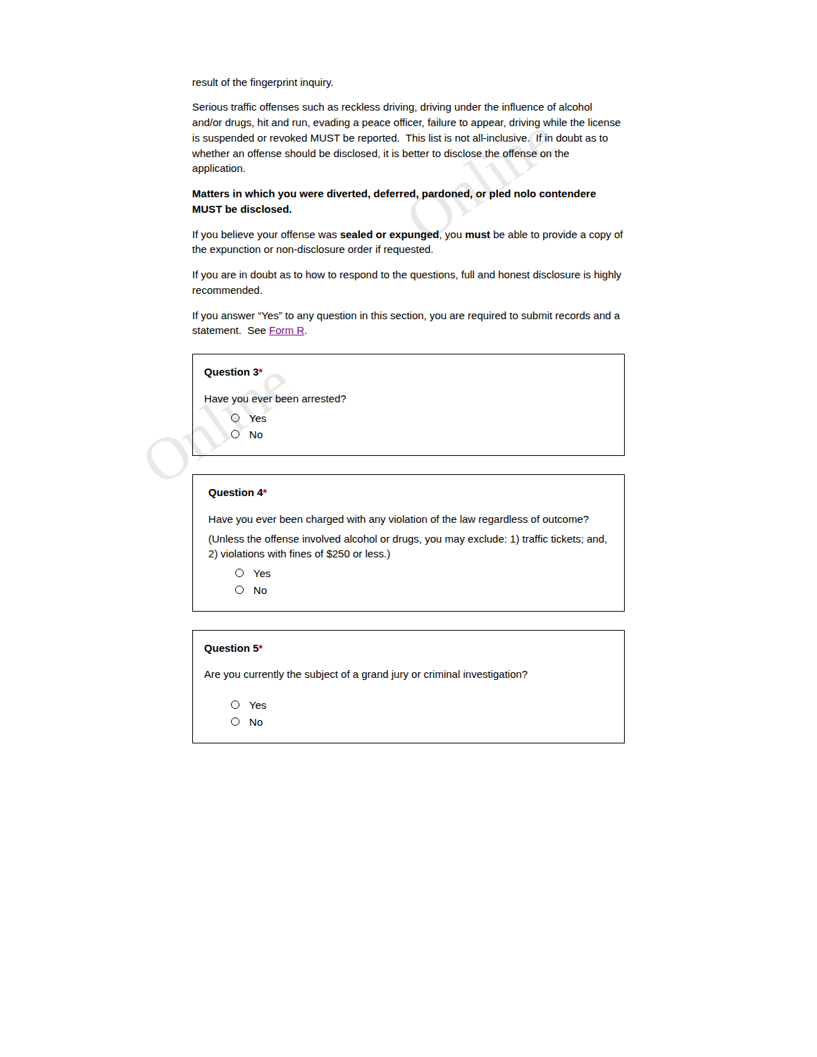Online
Online
result of the fingerprint inquiry.
Serious traffic offenses such as reckless driving, driving under the influence of alcohol and/or drugs, hit and run, evading a peace officer, failure to appear, driving while the license is suspended or revoked MUST be reported. This list is not all-inclusive. If in doubt as to whether an offense should be disclosed, it is better to disclose the offense on the application.
Matters in which you were diverted, deferred, pardoned, or pled nolo contendere MUST be disclosed.
If you believe your offense was sealed or expunged, you must be able to provide a copy of the expunction or non-disclosure order if requested.
If you are in doubt as to how to respond to the questions, full and honest disclosure is highly recommended.
If you answer “Yes” to any question in this section, you are required to submit records and a statement. See Form R.
Question 3*
Have you ever been arrested?
Yes
No
Question 4*
Have you ever been charged with any violation of the law regardless of outcome?
(Unless the offense involved alcohol or drugs, you may exclude: 1) traffic tickets; and, 2) violations with fines of $250 or less.)
Yes
No
Question 5*
Are you currently the subject of a grand jury or criminal investigation?
Yes
No